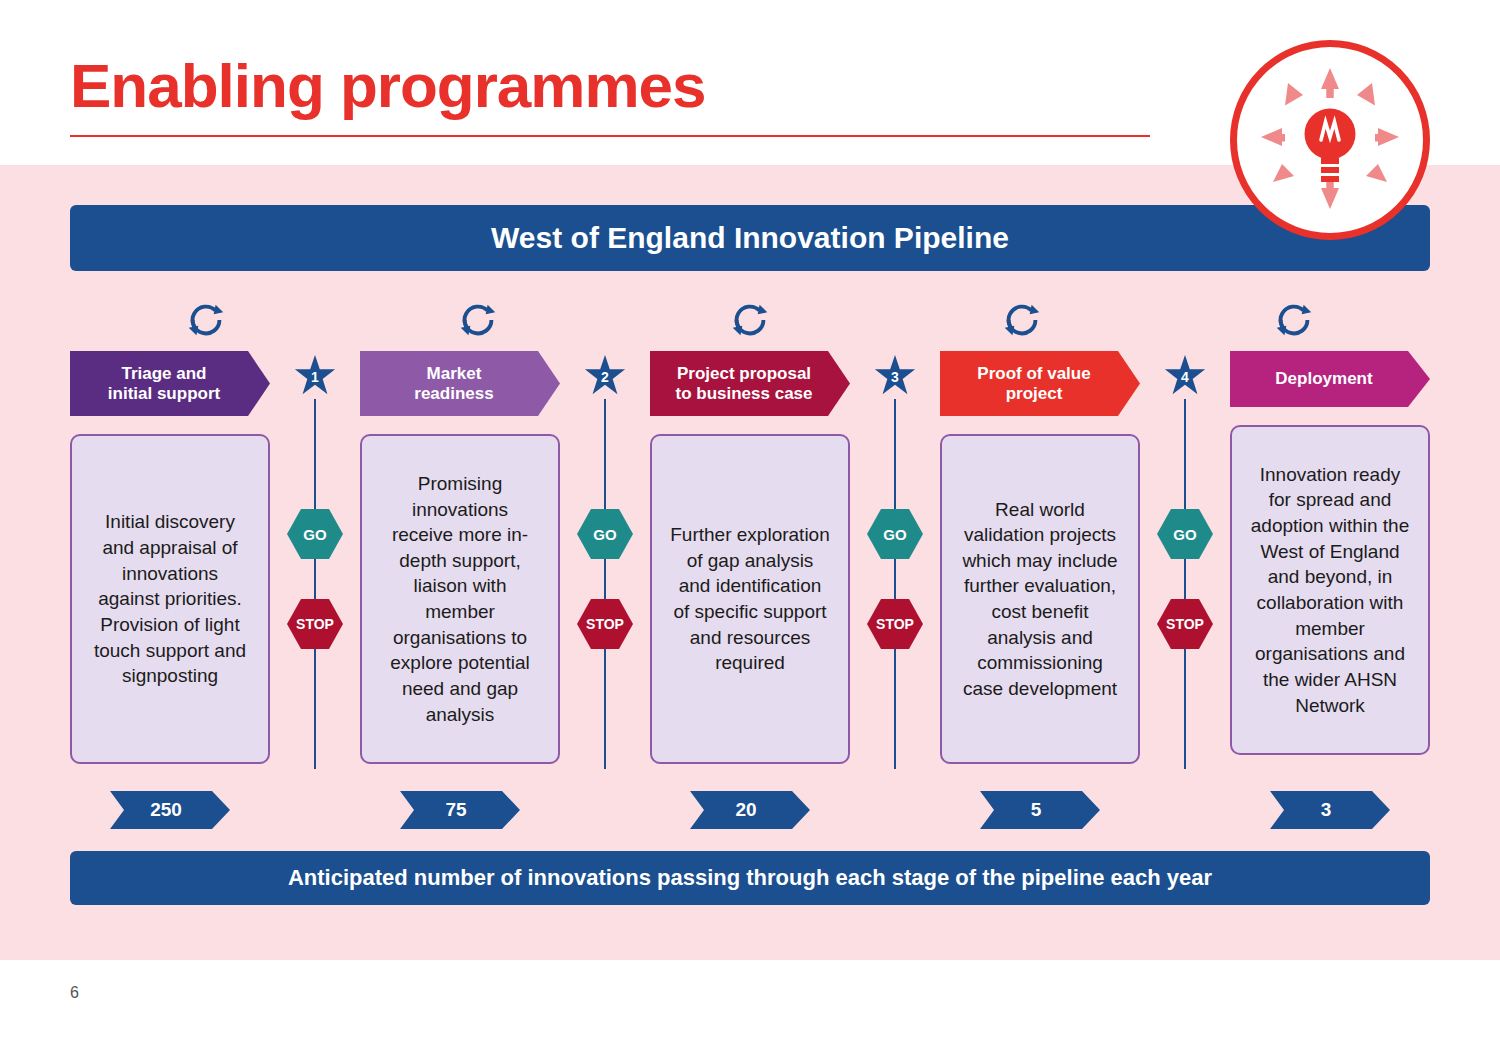Enabling programmes
West of England Innovation Pipeline
Triage and
initial support
Initial discovery and appraisal of innovations against priorities. Provision of light touch support and signposting
1
GO
STOP
Market
readiness
Promising innovations receive more in-depth support, liaison with member organisations to explore potential need and gap analysis
2
GO
STOP
Project proposal
to business case
Further exploration of gap analysis and identification of specific support and resources required
3
GO
STOP
Proof of value
project
Real world validation projects which may include further evaluation, cost benefit analysis and commissioning case development
4
GO
STOP
Deployment
Innovation ready for spread and adoption within the West of England and beyond, in collaboration with member organisations and the wider AHSN Network
250
75
20
5
3
Anticipated number of innovations passing through each stage of the pipeline each year
6